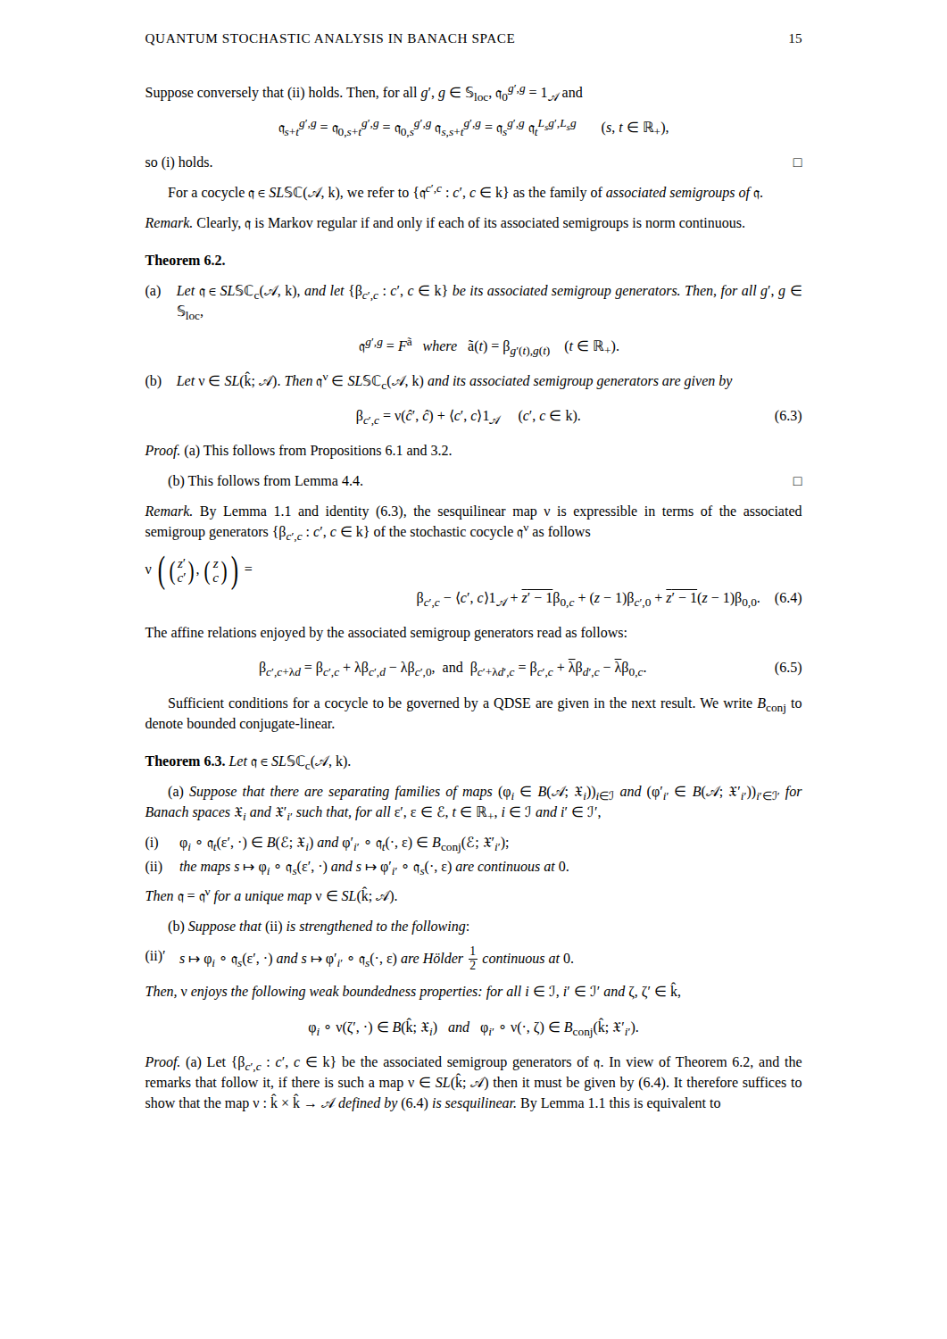QUANTUM STOCHASTIC ANALYSIS IN BANACH SPACE 15
Suppose conversely that (ii) holds. Then, for all g′, g ∈ 𝕊loc, 𝔮0g′,g = 1𝒜 and
𝔮s+tg′,g = 𝔮0,s+tg′,g = 𝔮0,sg′,g 𝔮s,s+tg′,g = 𝔮sg′,g 𝔮tLsg′,Lsg (s, t ∈ ℝ+),
so (i) holds. □
For a cocycle 𝔮 ∈ SL𝕊ℂ(𝒜, k), we refer to {𝔮c′,c : c′, c ∈ k} as the family of associated semigroups of 𝔮.
Remark. Clearly, 𝔮 is Markov regular if and only if each of its associated semigroups is norm continuous.
Theorem 6.2.
(a) Let 𝔮 ∈ SL𝕊ℂc(𝒜, k), and let {βc′,c : c′, c ∈ k} be its associated semigroup generators. Then, for all g′, g ∈ 𝕊loc,
𝔮g′,g = Fã where ã(t) = βg′(t),g(t) (t ∈ ℝ+).
(b) Let ν ∈ SL(k̂; 𝒜). Then 𝔮ν ∈ SL𝕊ℂc(𝒜, k) and its associated semigroup generators are given by
βc′,c = ν(ĉ′, ĉ) + ⟨c′, c⟩1𝒜 (c′, c ∈ k).
(6.3)
Proof. (a) This follows from Propositions 6.1 and 3.2.
(b) This follows from Lemma 4.4. □
Remark. By Lemma 1.1 and identity (6.3), the sesquilinear map ν is expressible in terms of the associated semigroup generators {βc′,c : c′, c ∈ k} of the stochastic cocycle 𝔮ν as follows
ν ((z′c′), (zc)) =
βc′,c − ⟨c′, c⟩1𝒜 + z′ − 1β0,c + (z − 1)βc′,0 + z′ − 1(z − 1)β0,0. (6.4)
The affine relations enjoyed by the associated semigroup generators read as follows:
βc′,c+λd = βc′,c + λβc′,d − λβc′,0, and βc′+λd′,c = βc′,c + λβd′,c − λβ0,c.
(6.5)
Sufficient conditions for a cocycle to be governed by a QDSE are given in the next result. We write Bconj to denote bounded conjugate-linear.
Theorem 6.3. Let 𝔮 ∈ SL𝕊ℂc(𝒜, k).
(a) Suppose that there are separating families of maps (φi ∈ B(𝒜; 𝔛i))i∈ℐ and (φ′i′ ∈ B(𝒜; 𝔛′i′))i′∈ℐ′ for Banach spaces 𝔛i and 𝔛′i′ such that, for all ε′, ε ∈ ℰ, t ∈ ℝ+, i ∈ ℐ and i′ ∈ ℐ′,
(i) φi ∘ 𝔮t(ε′, ·) ∈ B(ℰ; 𝔛i) and φ′i′ ∘ 𝔮t(·, ε) ∈ Bconj(ℰ; 𝔛′i′);
(ii) the maps s ↦ φi ∘ 𝔮s(ε′, ·) and s ↦ φ′i′ ∘ 𝔮s(·, ε) are continuous at 0.
Then 𝔮 = 𝔮ν for a unique map ν ∈ SL(k̂; 𝒜).
(b) Suppose that (ii) is strengthened to the following:
(ii)′ s ↦ φi ∘ 𝔮s(ε′, ·) and s ↦ φ′i′ ∘ 𝔮s(·, ε) are Hölder 12 continuous at 0.
Then, ν enjoys the following weak boundedness properties: for all i ∈ ℐ, i′ ∈ ℐ′ and ζ, ζ′ ∈ k̂,
φi ∘ ν(ζ′, ·) ∈ B(k̂; 𝔛i) and φi′ ∘ ν(·, ζ) ∈ Bconj(k̂; 𝔛′i′).
Proof. (a) Let {βc′,c : c′, c ∈ k} be the associated semigroup generators of 𝔮. In view of Theorem 6.2, and the remarks that follow it, if there is such a map ν ∈ SL(k̂; 𝒜) then it must be given by (6.4). It therefore suffices to show that the map ν : k̂ × k̂ → 𝒜 defined by (6.4) is sesquilinear. By Lemma 1.1 this is equivalent to